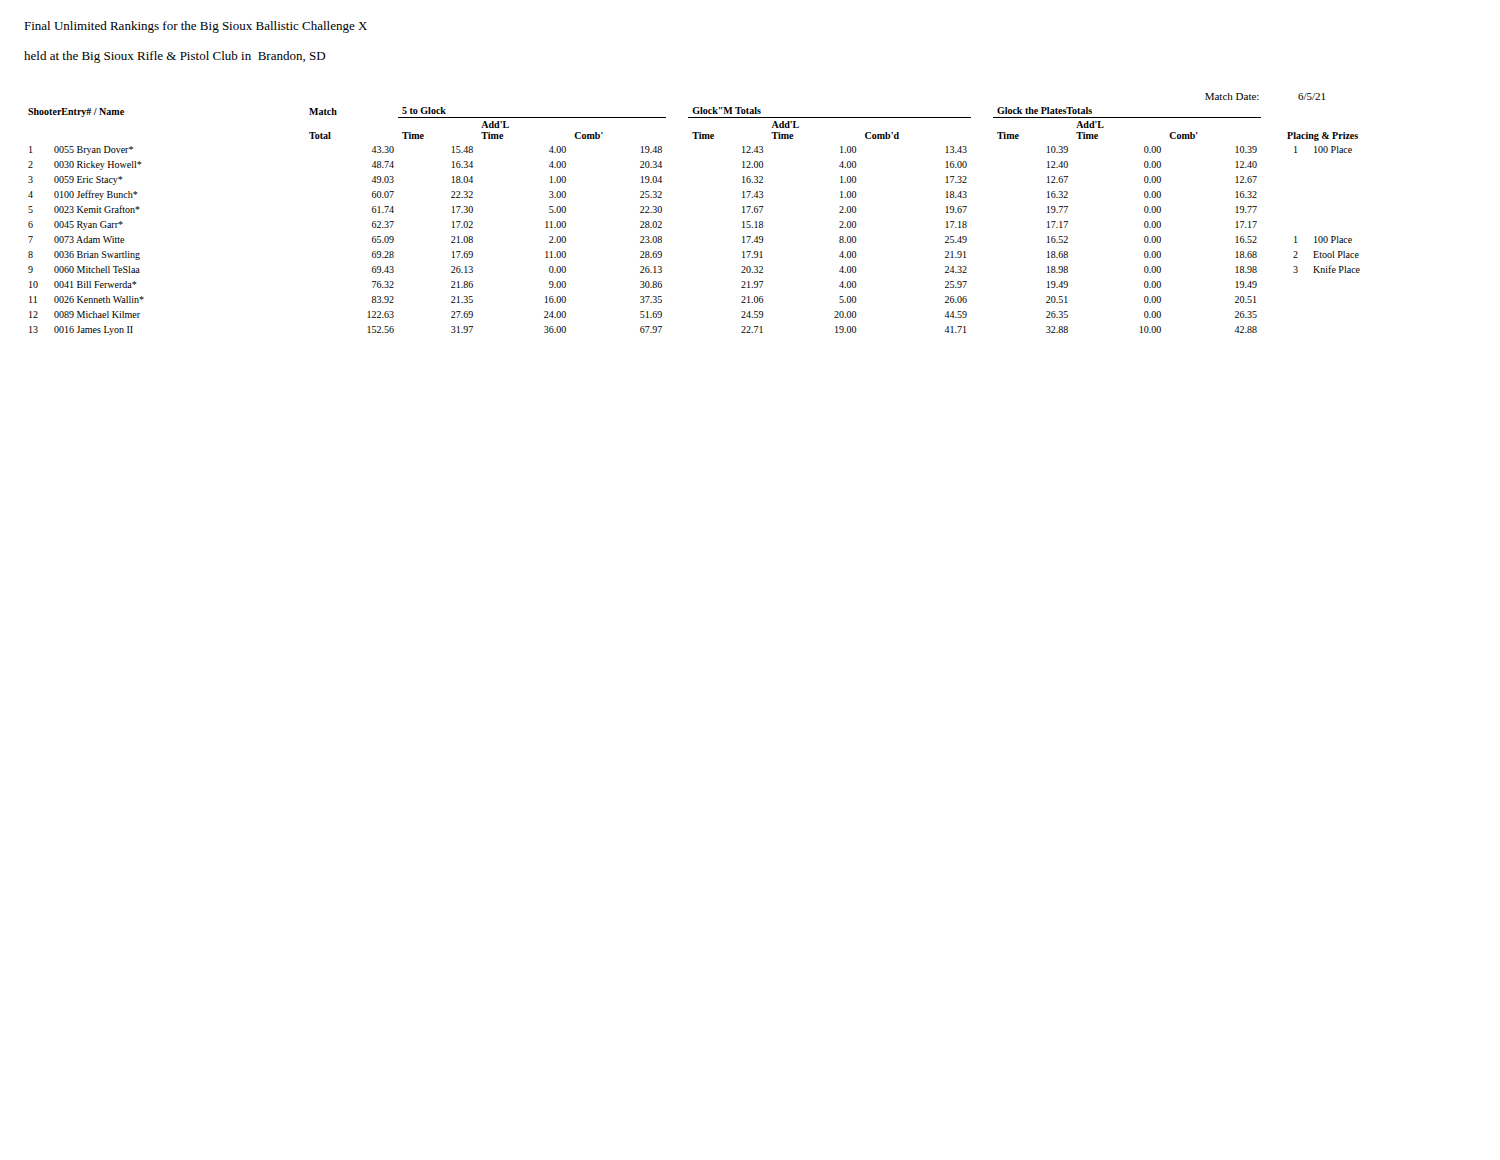Final Unlimited Rankings for the Big Sioux Ballistic Challenge X
held at the Big Sioux Rifle & Pistol Club in Brandon, SD
Match Date: 6/5/21
| ShooterEntry# / Name | Match | 5 to Glock | | Glock"M Totals | | Glock the PlatesTotals | | |
| --- | --- | --- | --- | --- | --- | --- | --- | --- |
| | | Total | Time | Add'L Time | Comb' | | Time | Add'L Time | Comb'd | | Time | Add'L Time | Comb' | | Placing & Prizes |
| 1 | 0055 Bryan Dover* | 43.30 | 15.48 | 4.00 | 19.48 | | 12.43 | 1.00 | 13.43 | | 10.39 | 0.00 | 10.39 | | 1 | 100 Place | |
| 2 | 0030 Rickey Howell* | 48.74 | 16.34 | 4.00 | 20.34 | | 12.00 | 4.00 | 16.00 | | 12.40 | 0.00 | 12.40 | | | | |
| 3 | 0059 Eric Stacy* | 49.03 | 18.04 | 1.00 | 19.04 | | 16.32 | 1.00 | 17.32 | | 12.67 | 0.00 | 12.67 | | | | |
| 4 | 0100 Jeffrey Bunch* | 60.07 | 22.32 | 3.00 | 25.32 | | 17.43 | 1.00 | 18.43 | | 16.32 | 0.00 | 16.32 | | | | |
| 5 | 0023 Kemit Grafton* | 61.74 | 17.30 | 5.00 | 22.30 | | 17.67 | 2.00 | 19.67 | | 19.77 | 0.00 | 19.77 | | | | |
| 6 | 0045 Ryan Garr* | 62.37 | 17.02 | 11.00 | 28.02 | | 15.18 | 2.00 | 17.18 | | 17.17 | 0.00 | 17.17 | | | | |
| 7 | 0073 Adam Witte | 65.09 | 21.08 | 2.00 | 23.08 | | 17.49 | 8.00 | 25.49 | | 16.52 | 0.00 | 16.52 | | 1 | 100 Place | |
| 8 | 0036 Brian Swartling | 69.28 | 17.69 | 11.00 | 28.69 | | 17.91 | 4.00 | 21.91 | | 18.68 | 0.00 | 18.68 | | 2 | Etool Place | |
| 9 | 0060 Mitchell TeSlaa | 69.43 | 26.13 | 0.00 | 26.13 | | 20.32 | 4.00 | 24.32 | | 18.98 | 0.00 | 18.98 | | 3 | Knife Place | |
| 10 | 0041 Bill Ferwerda* | 76.32 | 21.86 | 9.00 | 30.86 | | 21.97 | 4.00 | 25.97 | | 19.49 | 0.00 | 19.49 | | | | |
| 11 | 0026 Kenneth Wallin* | 83.92 | 21.35 | 16.00 | 37.35 | | 21.06 | 5.00 | 26.06 | | 20.51 | 0.00 | 20.51 | | | | |
| 12 | 0089 Michael Kilmer | 122.63 | 27.69 | 24.00 | 51.69 | | 24.59 | 20.00 | 44.59 | | 26.35 | 0.00 | 26.35 | | | | |
| 13 | 0016 James Lyon II | 152.56 | 31.97 | 36.00 | 67.97 | | 22.71 | 19.00 | 41.71 | | 32.88 | 10.00 | 42.88 | | | | |